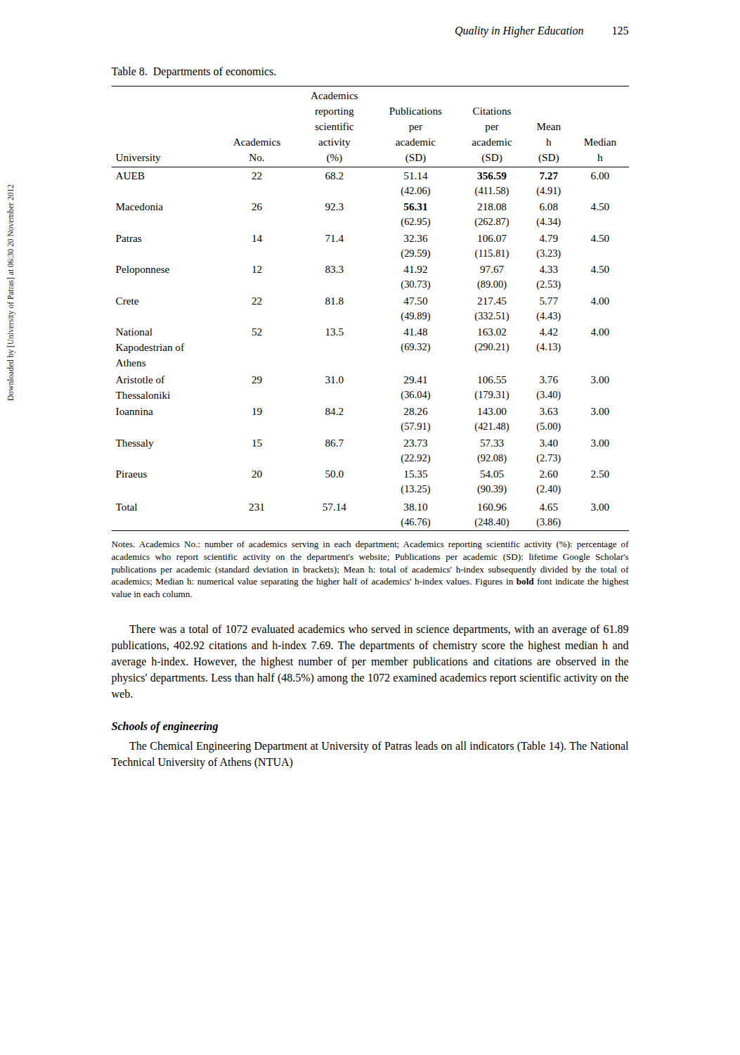Downloaded by [University of Patras] at 06:30 20 November 2012
Quality in Higher Education 125
Table 8. Departments of economics.
| University | Academics No. | Academics reporting scientific activity (%) | Publications per academic (SD) | Citations per academic (SD) | Mean h (SD) | Median h |
| --- | --- | --- | --- | --- | --- | --- |
| AUEB | 22 | 68.2 | 51.14 (42.06) | 356.59 (411.58) | 7.27 (4.91) | 6.00 |
| Macedonia | 26 | 92.3 | 56.31 (62.95) | 218.08 (262.87) | 6.08 (4.34) | 4.50 |
| Patras | 14 | 71.4 | 32.36 (29.59) | 106.07 (115.81) | 4.79 (3.23) | 4.50 |
| Peloponnese | 12 | 83.3 | 41.92 (30.73) | 97.67 (89.00) | 4.33 (2.53) | 4.50 |
| Crete | 22 | 81.8 | 47.50 (49.89) | 217.45 (332.51) | 5.77 (4.43) | 4.00 |
| National Kapodestrian of Athens | 52 | 13.5 | 41.48 (69.32) | 163.02 (290.21) | 4.42 (4.13) | 4.00 |
| Aristotle of Thessaloniki | 29 | 31.0 | 29.41 (36.04) | 106.55 (179.31) | 3.76 (3.40) | 3.00 |
| Ioannina | 19 | 84.2 | 28.26 (57.91) | 143.00 (421.48) | 3.63 (5.00) | 3.00 |
| Thessaly | 15 | 86.7 | 23.73 (22.92) | 57.33 (92.08) | 3.40 (2.73) | 3.00 |
| Piraeus | 20 | 50.0 | 15.35 (13.25) | 54.05 (90.39) | 2.60 (2.40) | 2.50 |
| Total | 231 | 57.14 | 38.10 (46.76) | 160.96 (248.40) | 4.65 (3.86) | 3.00 |
Notes. Academics No.: number of academics serving in each department; Academics reporting scientific activity (%): percentage of academics who report scientific activity on the department's website; Publications per academic (SD): lifetime Google Scholar's publications per academic (standard deviation in brackets); Mean h: total of academics' h-index subsequently divided by the total of academics; Median h: numerical value separating the higher half of academics' h-index values. Figures in bold font indicate the highest value in each column.
There was a total of 1072 evaluated academics who served in science departments, with an average of 61.89 publications, 402.92 citations and h-index 7.69. The departments of chemistry score the highest median h and average h-index. However, the highest number of per member publications and citations are observed in the physics' departments. Less than half (48.5%) among the 1072 examined academics report scientific activity on the web.
Schools of engineering
The Chemical Engineering Department at University of Patras leads on all indicators (Table 14). The National Technical University of Athens (NTUA)